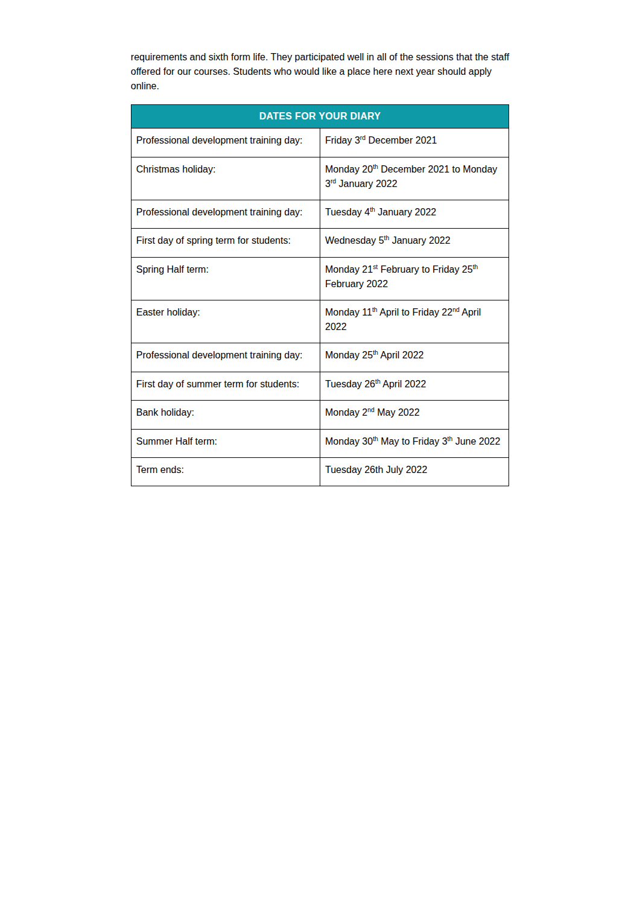requirements and sixth form life. They participated well in all of the sessions that the staff offered for our courses. Students who would like a place here next year should apply online.
| DATES FOR YOUR DIARY |
| --- |
| Professional development training day: | Friday 3 rd December 2021 |
| Christmas holiday: | Monday 20 th December 2021 to Monday 3 rd January 2022 |
| Professional development training day: | Tuesday 4 th January 2022 |
| First day of spring term for students: | Wednesday 5 th January 2022 |
| Spring Half term: | Monday 21 st February to Friday 25 th February 2022 |
| Easter holiday: | Monday 11 th April to Friday 22 nd April 2022 |
| Professional development training day: | Monday 25 th April 2022 |
| First day of summer term for students: | Tuesday 26 th April 2022 |
| Bank holiday: | Monday 2 nd May 2022 |
| Summer Half term: | Monday 30 th May to Friday 3 th June 2022 |
| Term ends: | Tuesday 26th July 2022 |